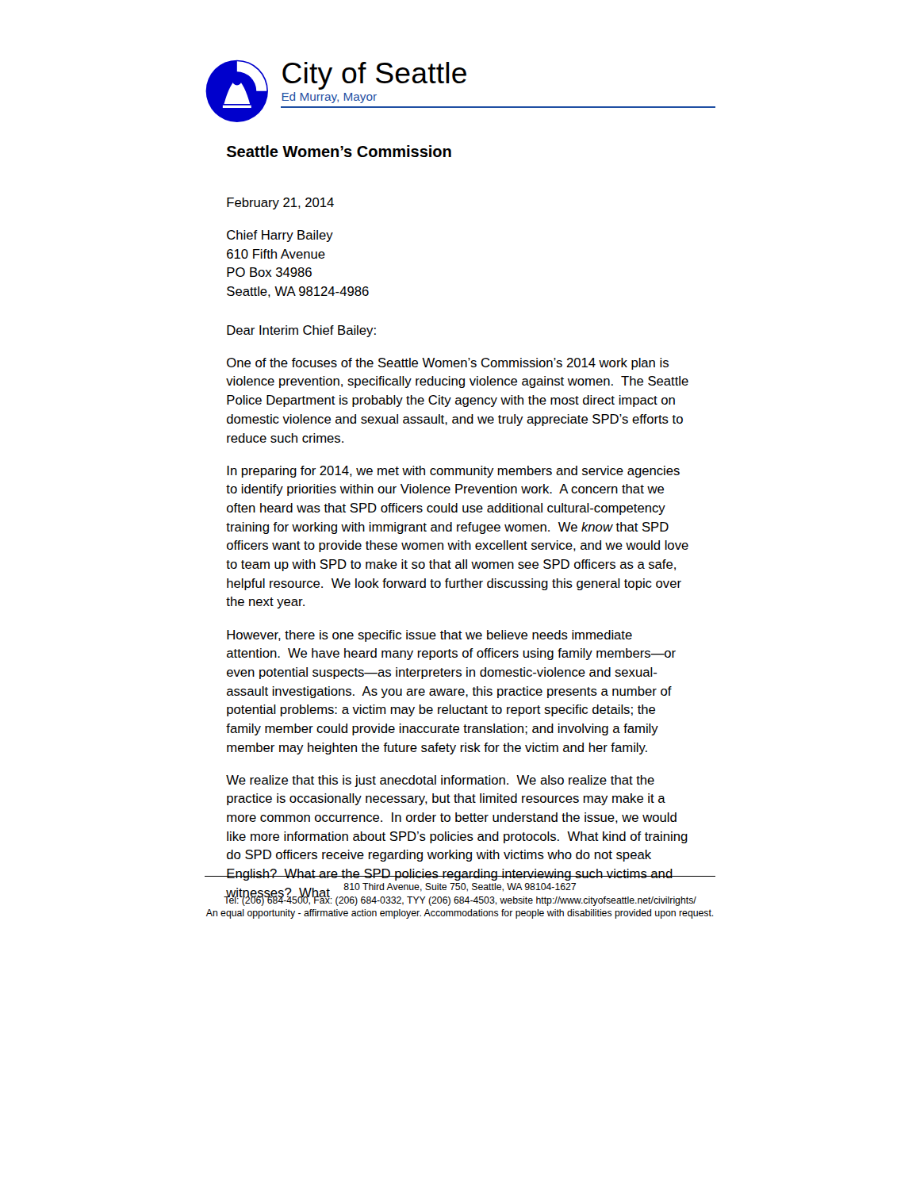City of Seattle
Ed Murray, Mayor
Seattle Women’s Commission
February 21, 2014
Chief Harry Bailey
610 Fifth Avenue
PO Box 34986
Seattle, WA 98124-4986
Dear Interim Chief Bailey:
One of the focuses of the Seattle Women’s Commission’s 2014 work plan is violence prevention, specifically reducing violence against women. The Seattle Police Department is probably the City agency with the most direct impact on domestic violence and sexual assault, and we truly appreciate SPD’s efforts to reduce such crimes.
In preparing for 2014, we met with community members and service agencies to identify priorities within our Violence Prevention work. A concern that we often heard was that SPD officers could use additional cultural-competency training for working with immigrant and refugee women. We know that SPD officers want to provide these women with excellent service, and we would love to team up with SPD to make it so that all women see SPD officers as a safe, helpful resource. We look forward to further discussing this general topic over the next year.
However, there is one specific issue that we believe needs immediate attention. We have heard many reports of officers using family members—or even potential suspects—as interpreters in domestic-violence and sexual-assault investigations. As you are aware, this practice presents a number of potential problems: a victim may be reluctant to report specific details; the family member could provide inaccurate translation; and involving a family member may heighten the future safety risk for the victim and her family.
We realize that this is just anecdotal information. We also realize that the practice is occasionally necessary, but that limited resources may make it a more common occurrence. In order to better understand the issue, we would like more information about SPD’s policies and protocols. What kind of training do SPD officers receive regarding working with victims who do not speak English? What are the SPD policies regarding interviewing such victims and witnesses? What
810 Third Avenue, Suite 750, Seattle, WA 98104-1627
Tel: (206) 684-4500, Fax: (206) 684-0332, TYY (206) 684-4503, website http://www.cityofseattle.net/civilrights/
An equal opportunity - affirmative action employer. Accommodations for people with disabilities provided upon request.